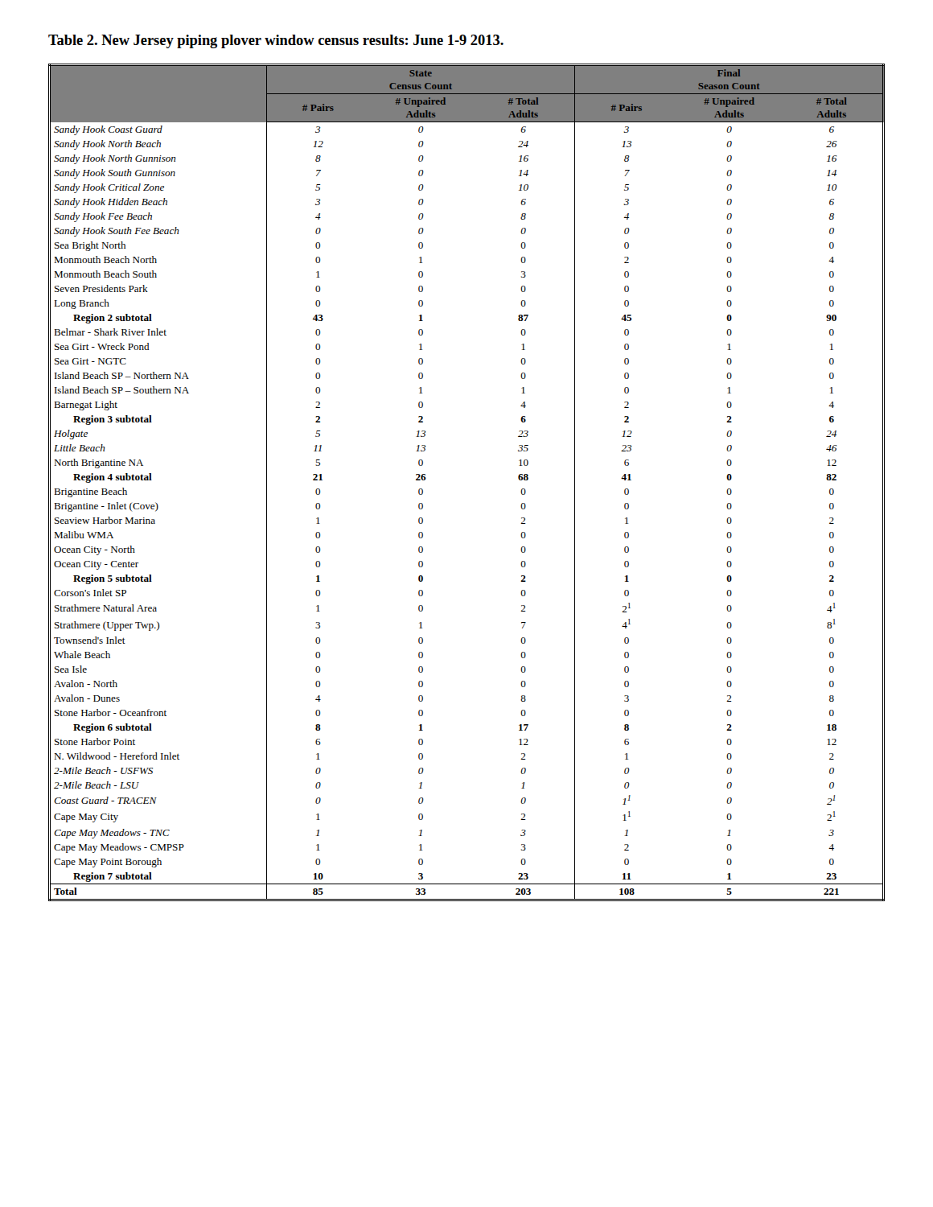Table 2. New Jersey piping plover window census results: June 1-9 2013.
| | State Census Count | Final Season Count |
| --- | --- | --- |
| # Pairs | # Unpaired Adults | # Total Adults | # Pairs | # Unpaired Adults | # Total Adults |
| Sandy Hook Coast Guard | 3 | 0 | 6 | 3 | 0 | 6 |
| Sandy Hook North Beach | 12 | 0 | 24 | 13 | 0 | 26 |
| Sandy Hook North Gunnison | 8 | 0 | 16 | 8 | 0 | 16 |
| Sandy Hook South Gunnison | 7 | 0 | 14 | 7 | 0 | 14 |
| Sandy Hook Critical Zone | 5 | 0 | 10 | 5 | 0 | 10 |
| Sandy Hook Hidden Beach | 3 | 0 | 6 | 3 | 0 | 6 |
| Sandy Hook Fee Beach | 4 | 0 | 8 | 4 | 0 | 8 |
| Sandy Hook South Fee Beach | 0 | 0 | 0 | 0 | 0 | 0 |
| Sea Bright North | 0 | 0 | 0 | 0 | 0 | 0 |
| Monmouth Beach North | 0 | 1 | 0 | 2 | 0 | 4 |
| Monmouth Beach South | 1 | 0 | 3 | 0 | 0 | 0 |
| Seven Presidents Park | 0 | 0 | 0 | 0 | 0 | 0 |
| Long Branch | 0 | 0 | 0 | 0 | 0 | 0 |
| Region 2 subtotal | 43 | 1 | 87 | 45 | 0 | 90 |
| Belmar - Shark River Inlet | 0 | 0 | 0 | 0 | 0 | 0 |
| Sea Girt - Wreck Pond | 0 | 1 | 1 | 0 | 1 | 1 |
| Sea Girt - NGTC | 0 | 0 | 0 | 0 | 0 | 0 |
| Island Beach SP – Northern NA | 0 | 0 | 0 | 0 | 0 | 0 |
| Island Beach SP – Southern NA | 0 | 1 | 1 | 0 | 1 | 1 |
| Barnegat Light | 2 | 0 | 4 | 2 | 0 | 4 |
| Region 3 subtotal | 2 | 2 | 6 | 2 | 2 | 6 |
| Holgate | 5 | 13 | 23 | 12 | 0 | 24 |
| Little Beach | 11 | 13 | 35 | 23 | 0 | 46 |
| North Brigantine NA | 5 | 0 | 10 | 6 | 0 | 12 |
| Region 4 subtotal | 21 | 26 | 68 | 41 | 0 | 82 |
| Brigantine Beach | 0 | 0 | 0 | 0 | 0 | 0 |
| Brigantine - Inlet (Cove) | 0 | 0 | 0 | 0 | 0 | 0 |
| Seaview Harbor Marina | 1 | 0 | 2 | 1 | 0 | 2 |
| Malibu WMA | 0 | 0 | 0 | 0 | 0 | 0 |
| Ocean City - North | 0 | 0 | 0 | 0 | 0 | 0 |
| Ocean City - Center | 0 | 0 | 0 | 0 | 0 | 0 |
| Region 5 subtotal | 1 | 0 | 2 | 1 | 0 | 2 |
| Corson's Inlet SP | 0 | 0 | 0 | 0 | 0 | 0 |
| Strathmere Natural Area | 1 | 0 | 2 | 2 1 | 0 | 4 1 |
| Strathmere (Upper Twp.) | 3 | 1 | 7 | 4 1 | 0 | 8 1 |
| Townsend's Inlet | 0 | 0 | 0 | 0 | 0 | 0 |
| Whale Beach | 0 | 0 | 0 | 0 | 0 | 0 |
| Sea Isle | 0 | 0 | 0 | 0 | 0 | 0 |
| Avalon - North | 0 | 0 | 0 | 0 | 0 | 0 |
| Avalon - Dunes | 4 | 0 | 8 | 3 | 2 | 8 |
| Stone Harbor - Oceanfront | 0 | 0 | 0 | 0 | 0 | 0 |
| Region 6 subtotal | 8 | 1 | 17 | 8 | 2 | 18 |
| Stone Harbor Point | 6 | 0 | 12 | 6 | 0 | 12 |
| N. Wildwood - Hereford Inlet | 1 | 0 | 2 | 1 | 0 | 2 |
| 2-Mile Beach - USFWS | 0 | 0 | 0 | 0 | 0 | 0 |
| 2-Mile Beach - LSU | 0 | 1 | 1 | 0 | 0 | 0 |
| Coast Guard - TRACEN | 0 | 0 | 0 | 1 1 | 0 | 2 1 |
| Cape May City | 1 | 0 | 2 | 1 1 | 0 | 2 1 |
| Cape May Meadows - TNC | 1 | 1 | 3 | 1 | 1 | 3 |
| Cape May Meadows - CMPSP | 1 | 1 | 3 | 2 | 0 | 4 |
| Cape May Point Borough | 0 | 0 | 0 | 0 | 0 | 0 |
| Region 7 subtotal | 10 | 3 | 23 | 11 | 1 | 23 |
| Total | 85 | 33 | 203 | 108 | 5 | 221 |